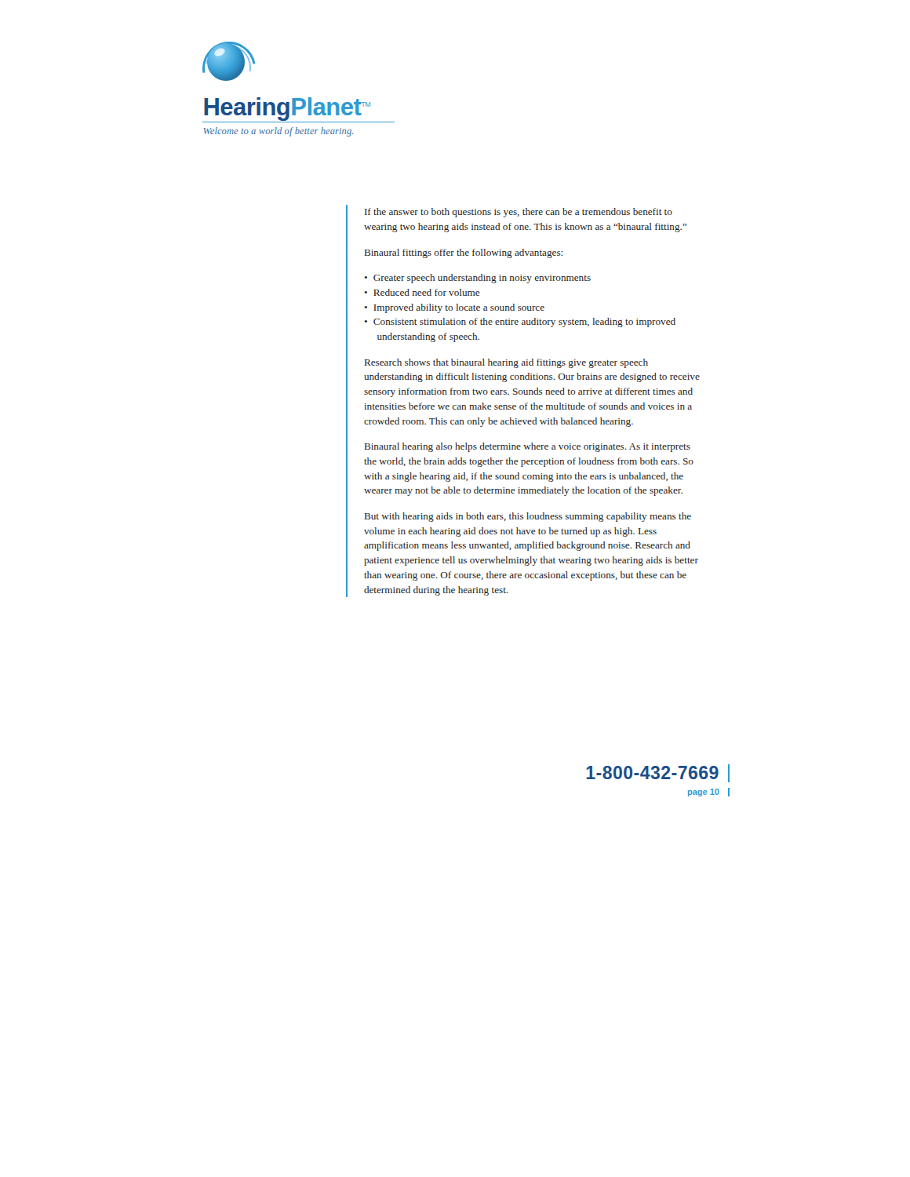Hearing Planet TM
Welcome to a world of better hearing.
If the answer to both questions is yes, there can be a tremendous benefit to wearing two hearing aids instead of one. This is known as a “binaural fitting.”
Binaural fittings offer the following advantages:
Greater speech understanding in noisy environments
Reduced need for volume
Improved ability to locate a sound source
Consistent stimulation of the entire auditory system, leading to improvedunderstanding of speech.
Research shows that binaural hearing aid fittings give greater speech understanding in difficult listening conditions. Our brains are designed to receive sensory information from two ears. Sounds need to arrive at different times and intensities before we can make sense of the multitude of sounds and voices in a crowded room. This can only be achieved with balanced hearing.
Binaural hearing also helps determine where a voice originates. As it interprets the world, the brain adds together the perception of loudness from both ears. So with a single hearing aid, if the sound coming into the ears is unbalanced, the wearer may not be able to determine immediately the location of the speaker.
But with hearing aids in both ears, this loudness summing capability means the volume in each hearing aid does not have to be turned up as high. Less amplification means less unwanted, amplified background noise. Research and patient experience tell us overwhelmingly that wearing two hearing aids is better than wearing one. Of course, there are occasional exceptions, but these can be determined during the hearing test.
1-800-432-7669
page 10